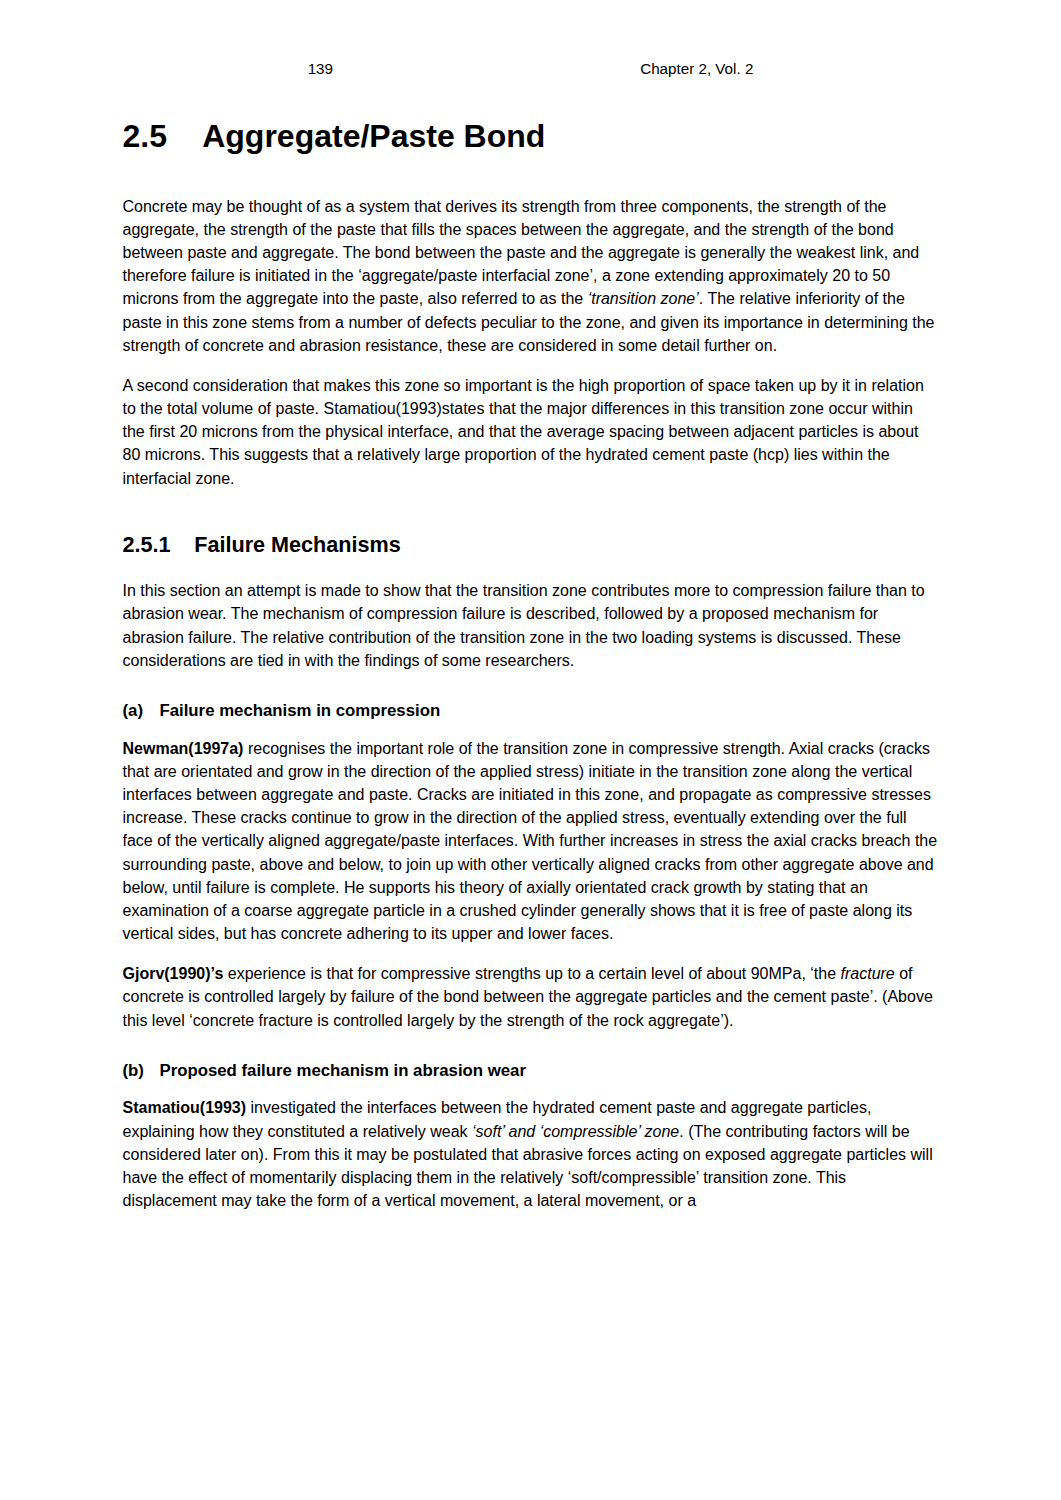139 Chapter 2, Vol. 2
2.5 Aggregate/Paste Bond
Concrete may be thought of as a system that derives its strength from three components, the strength of the aggregate, the strength of the paste that fills the spaces between the aggregate, and the strength of the bond between paste and aggregate. The bond between the paste and the aggregate is generally the weakest link, and therefore failure is initiated in the ‘aggregate/paste interfacial zone’, a zone extending approximately 20 to 50 microns from the aggregate into the paste, also referred to as the ‘transition zone’. The relative inferiority of the paste in this zone stems from a number of defects peculiar to the zone, and given its importance in determining the strength of concrete and abrasion resistance, these are considered in some detail further on.
A second consideration that makes this zone so important is the high proportion of space taken up by it in relation to the total volume of paste. Stamatiou(1993)states that the major differences in this transition zone occur within the first 20 microns from the physical interface, and that the average spacing between adjacent particles is about 80 microns. This suggests that a relatively large proportion of the hydrated cement paste (hcp) lies within the interfacial zone.
2.5.1 Failure Mechanisms
In this section an attempt is made to show that the transition zone contributes more to compression failure than to abrasion wear. The mechanism of compression failure is described, followed by a proposed mechanism for abrasion failure. The relative contribution of the transition zone in the two loading systems is discussed. These considerations are tied in with the findings of some researchers.
(a) Failure mechanism in compression
Newman(1997a) recognises the important role of the transition zone in compressive strength. Axial cracks (cracks that are orientated and grow in the direction of the applied stress) initiate in the transition zone along the vertical interfaces between aggregate and paste. Cracks are initiated in this zone, and propagate as compressive stresses increase. These cracks continue to grow in the direction of the applied stress, eventually extending over the full face of the vertically aligned aggregate/paste interfaces. With further increases in stress the axial cracks breach the surrounding paste, above and below, to join up with other vertically aligned cracks from other aggregate above and below, until failure is complete. He supports his theory of axially orientated crack growth by stating that an examination of a coarse aggregate particle in a crushed cylinder generally shows that it is free of paste along its vertical sides, but has concrete adhering to its upper and lower faces.
Gjorv(1990)’s experience is that for compressive strengths up to a certain level of about 90MPa, ‘the fracture of concrete is controlled largely by failure of the bond between the aggregate particles and the cement paste’. (Above this level ‘concrete fracture is controlled largely by the strength of the rock aggregate’).
(b) Proposed failure mechanism in abrasion wear
Stamatiou(1993) investigated the interfaces between the hydrated cement paste and aggregate particles, explaining how they constituted a relatively weak ‘soft’ and ‘compressible’ zone. (The contributing factors will be considered later on). From this it may be postulated that abrasive forces acting on exposed aggregate particles will have the effect of momentarily displacing them in the relatively ‘soft/compressible’ transition zone. This displacement may take the form of a vertical movement, a lateral movement, or a